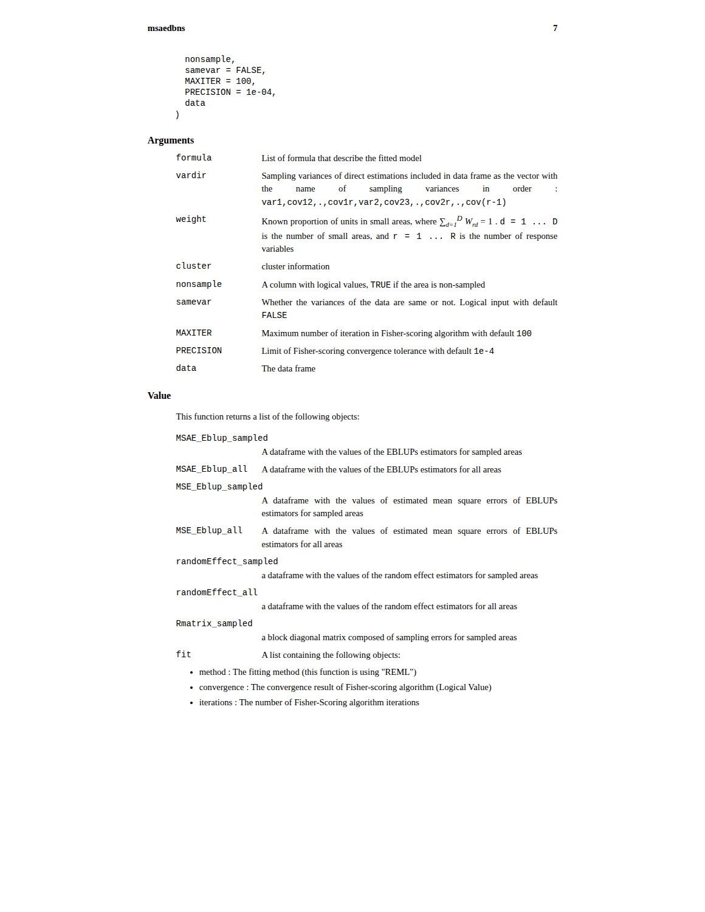msaedbns 7
  nonsample,
  samevar = FALSE,
  MAXITER = 100,
  PRECISION = 1e-04,
  data
)
Arguments
formula
List of formula that describe the fitted model
vardir
Sampling variances of direct estimations included in data frame as the vector with the name of sampling variances in order : var1,cov12,.,cov1r,var2,cov23,.,cov2r,.,cov(r-1)
weight
Known proportion of units in small areas, where ∑d=1D Wrd = 1 . d = 1 ... D is the number of small areas, and r = 1 ... R is the number of response variables
cluster
cluster information
nonsample
A column with logical values, TRUE if the area is non-sampled
samevar
Whether the variances of the data are same or not. Logical input with default FALSE
MAXITER
Maximum number of iteration in Fisher-scoring algorithm with default 100
PRECISION
Limit of Fisher-scoring convergence tolerance with default 1e-4
data
The data frame
Value
This function returns a list of the following objects:
MSAE_Eblup_sampled
A dataframe with the values of the EBLUPs estimators for sampled areas
MSAE_Eblup_all
A dataframe with the values of the EBLUPs estimators for all areas
MSE_Eblup_sampled
A dataframe with the values of estimated mean square errors of EBLUPs estimators for sampled areas
MSE_Eblup_all
A dataframe with the values of estimated mean square errors of EBLUPs estimators for all areas
randomEffect_sampled
a dataframe with the values of the random effect estimators for sampled areas
randomEffect_all
a dataframe with the values of the random effect estimators for all areas
Rmatrix_sampled
a block diagonal matrix composed of sampling errors for sampled areas
fit
A list containing the following objects:
method : The fitting method (this function is using "REML")
convergence : The convergence result of Fisher-scoring algorithm (Logical Value)
iterations : The number of Fisher-Scoring algorithm iterations